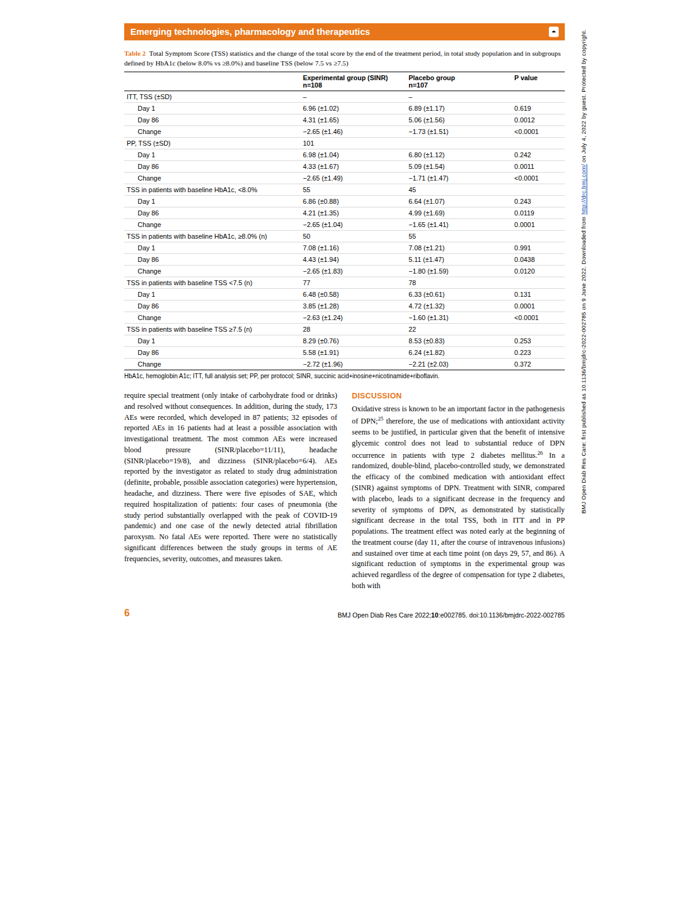BMJ Open Diab Res Care: first published as 10.1136/bmjdrc-2022-002785 on 9 June 2022. Downloaded from http://drc.bmj.com/ on July 4, 2022 by guest. Protected by copyright.
Emerging technologies, pharmacology and therapeutics ◓
Table 2 Total Symptom Score (TSS) statistics and the change of the total score by the end of the treatment period, in total study population and in subgroups defined by HbA1c (below 8.0% vs ≥8.0%) and baseline TSS (below 7.5 vs ≥7.5)
| | Experimental group (SINR) n=108 | Placebo group n=107 | P value |
| --- | --- | --- | --- |
| ITT, TSS (±SD) | – | – | |
| Day 1 | 6.96 (±1.02) | 6.89 (±1.17) | 0.619 |
| Day 86 | 4.31 (±1.65) | 5.06 (±1.56) | 0.0012 |
| Change | −2.65 (±1.46) | −1.73 (±1.51) | <0.0001 |
| PP, TSS (±SD) | 101 | | |
| Day 1 | 6.98 (±1.04) | 6.80 (±1.12) | 0.242 |
| Day 86 | 4.33 (±1.67) | 5.09 (±1.54) | 0.0011 |
| Change | −2.65 (±1.49) | −1.71 (±1.47) | <0.0001 |
| TSS in patients with baseline HbA1c, <8.0% | 55 | 45 | |
| Day 1 | 6.86 (±0.88) | 6.64 (±1.07) | 0.243 |
| Day 86 | 4.21 (±1.35) | 4.99 (±1.69) | 0.0119 |
| Change | −2.65 (±1.04) | −1.65 (±1.41) | 0.0001 |
| TSS in patients with baseline HbA1c, ≥8.0% (n) | 50 | 55 | |
| Day 1 | 7.08 (±1.16) | 7.08 (±1.21) | 0.991 |
| Day 86 | 4.43 (±1.94) | 5.11 (±1.47) | 0.0438 |
| Change | −2.65 (±1.83) | −1.80 (±1.59) | 0.0120 |
| TSS in patients with baseline TSS <7.5 (n) | 77 | 78 | |
| Day 1 | 6.48 (±0.58) | 6.33 (±0.61) | 0.131 |
| Day 86 | 3.85 (±1.28) | 4.72 (±1.32) | 0.0001 |
| Change | −2.63 (±1.24) | −1.60 (±1.31) | <0.0001 |
| TSS in patients with baseline TSS ≥7.5 (n) | 28 | 22 | |
| Day 1 | 8.29 (±0.76) | 8.53 (±0.83) | 0.253 |
| Day 86 | 5.58 (±1.91) | 6.24 (±1.82) | 0.223 |
| Change | −2.72 (±1.96) | −2.21 (±2.03) | 0.372 |
HbA1c, hemoglobin A1c; ITT, full analysis set; PP, per protocol; SINR, succinic acid+inosine+nicotinamide+riboflavin.
require special treatment (only intake of carbohydrate food or drinks) and resolved without consequences. In addition, during the study, 173 AEs were recorded, which developed in 87 patients; 32 episodes of reported AEs in 16 patients had at least a possible association with investigational treatment. The most common AEs were increased blood pressure (SINR/placebo=11/11), headache (SINR/placebo=19/8), and dizziness (SINR/placebo=6/4). AEs reported by the investigator as related to study drug administration (definite, probable, possible association categories) were hypertension, headache, and dizziness. There were five episodes of SAE, which required hospitalization of patients: four cases of pneumonia (the study period substantially overlapped with the peak of COVID-19 pandemic) and one case of the newly detected atrial fibrillation paroxysm. No fatal AEs were reported. There were no statistically significant differences between the study groups in terms of AE frequencies, severity, outcomes, and measures taken.
DISCUSSION
Oxidative stress is known to be an important factor in the pathogenesis of DPN;25 therefore, the use of medications with antioxidant activity seems to be justified, in particular given that the benefit of intensive glycemic control does not lead to substantial reduce of DPN occurrence in patients with type 2 diabetes mellitus.26 In a randomized, double-blind, placebo-controlled study, we demonstrated the efficacy of the combined medication with antioxidant effect (SINR) against symptoms of DPN. Treatment with SINR, compared with placebo, leads to a significant decrease in the frequency and severity of symptoms of DPN, as demonstrated by statistically significant decrease in the total TSS, both in ITT and in PP populations. The treatment effect was noted early at the beginning of the treatment course (day 11, after the course of intravenous infusions) and sustained over time at each time point (on days 29, 57, and 86). A significant reduction of symptoms in the experimental group was achieved regardless of the degree of compensation for type 2 diabetes, both with
6
BMJ Open Diab Res Care 2022;10:e002785. doi:10.1136/bmjdrc-2022-002785